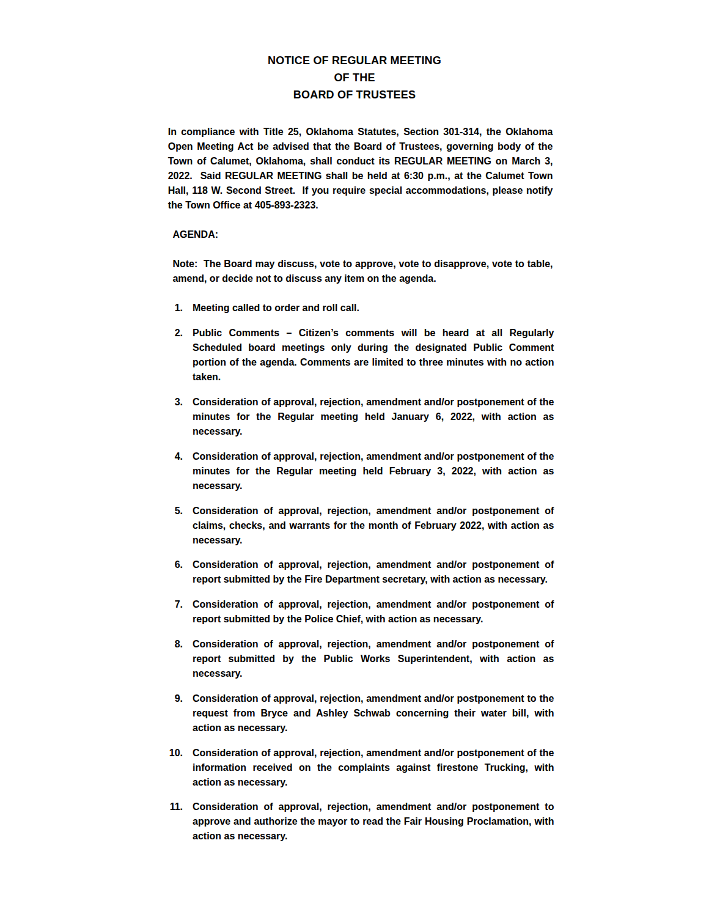NOTICE OF REGULAR MEETING OF THE BOARD OF TRUSTEES
In compliance with Title 25, Oklahoma Statutes, Section 301-314, the Oklahoma Open Meeting Act be advised that the Board of Trustees, governing body of the Town of Calumet, Oklahoma, shall conduct its REGULAR MEETING on March 3, 2022. Said REGULAR MEETING shall be held at 6:30 p.m., at the Calumet Town Hall, 118 W. Second Street. If you require special accommodations, please notify the Town Office at 405-893-2323.
AGENDA:
Note: The Board may discuss, vote to approve, vote to disapprove, vote to table, amend, or decide not to discuss any item on the agenda.
Meeting called to order and roll call.
Public Comments – Citizen’s comments will be heard at all Regularly Scheduled board meetings only during the designated Public Comment portion of the agenda. Comments are limited to three minutes with no action taken.
Consideration of approval, rejection, amendment and/or postponement of the minutes for the Regular meeting held January 6, 2022, with action as necessary.
Consideration of approval, rejection, amendment and/or postponement of the minutes for the Regular meeting held February 3, 2022, with action as necessary.
Consideration of approval, rejection, amendment and/or postponement of claims, checks, and warrants for the month of February 2022, with action as necessary.
Consideration of approval, rejection, amendment and/or postponement of report submitted by the Fire Department secretary, with action as necessary.
Consideration of approval, rejection, amendment and/or postponement of report submitted by the Police Chief, with action as necessary.
Consideration of approval, rejection, amendment and/or postponement of report submitted by the Public Works Superintendent, with action as necessary.
Consideration of approval, rejection, amendment and/or postponement to the request from Bryce and Ashley Schwab concerning their water bill, with action as necessary.
Consideration of approval, rejection, amendment and/or postponement of the information received on the complaints against firestone Trucking, with action as necessary.
Consideration of approval, rejection, amendment and/or postponement to approve and authorize the mayor to read the Fair Housing Proclamation, with action as necessary.